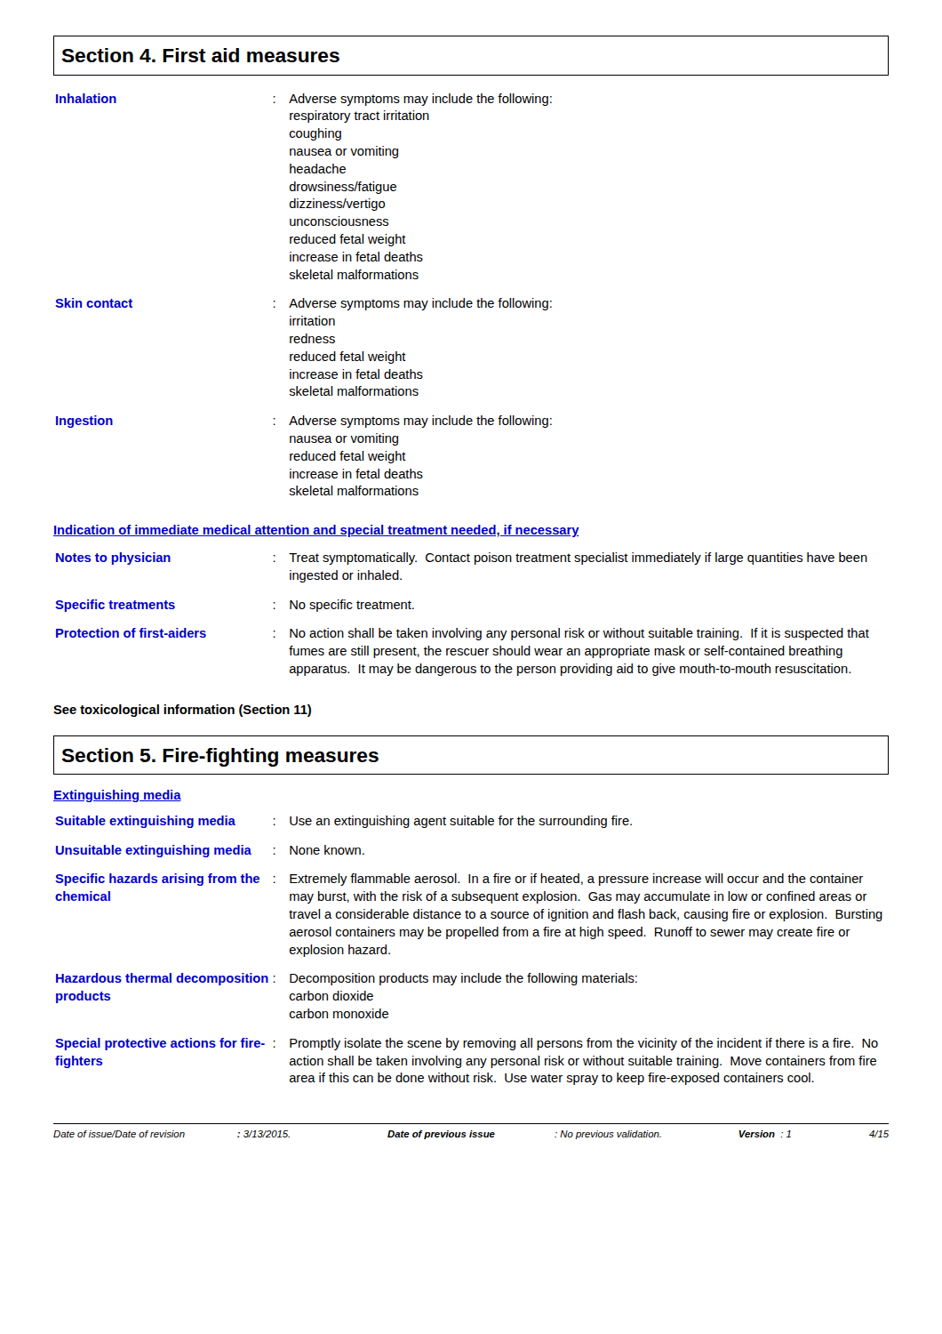Section 4. First aid measures
| Inhalation | : | Adverse symptoms may include the following: respiratory tract irritation coughing nausea or vomiting headache drowsiness/fatigue dizziness/vertigo unconsciousness reduced fetal weight increase in fetal deaths skeletal malformations |
| Skin contact | : | Adverse symptoms may include the following: irritation redness reduced fetal weight increase in fetal deaths skeletal malformations |
| Ingestion | : | Adverse symptoms may include the following: nausea or vomiting reduced fetal weight increase in fetal deaths skeletal malformations |
Indication of immediate medical attention and special treatment needed, if necessary
| Notes to physician | : | Treat symptomatically. Contact poison treatment specialist immediately if large quantities have been ingested or inhaled. |
| Specific treatments | : | No specific treatment. |
| Protection of first-aiders | : | No action shall be taken involving any personal risk or without suitable training. If it is suspected that fumes are still present, the rescuer should wear an appropriate mask or self-contained breathing apparatus. It may be dangerous to the person providing aid to give mouth-to-mouth resuscitation. |
See toxicological information (Section 11)
Section 5. Fire-fighting measures
Extinguishing media
| Suitable extinguishing media | : | Use an extinguishing agent suitable for the surrounding fire. |
| Unsuitable extinguishing media | : | None known. |
| Specific hazards arising from the chemical | : | Extremely flammable aerosol. In a fire or if heated, a pressure increase will occur and the container may burst, with the risk of a subsequent explosion. Gas may accumulate in low or confined areas or travel a considerable distance to a source of ignition and flash back, causing fire or explosion. Bursting aerosol containers may be propelled from a fire at high speed. Runoff to sewer may create fire or explosion hazard. |
| Hazardous thermal decomposition products | : | Decomposition products may include the following materials: carbon dioxide carbon monoxide |
| Special protective actions for fire-fighters | : | Promptly isolate the scene by removing all persons from the vicinity of the incident if there is a fire. No action shall be taken involving any personal risk or without suitable training. Move containers from fire area if this can be done without risk. Use water spray to keep fire-exposed containers cool. |
| Date of issue/Date of revision | : 3/13/2015. | Date of previous issue | : No previous validation. | Version : 1 | 4/15 |